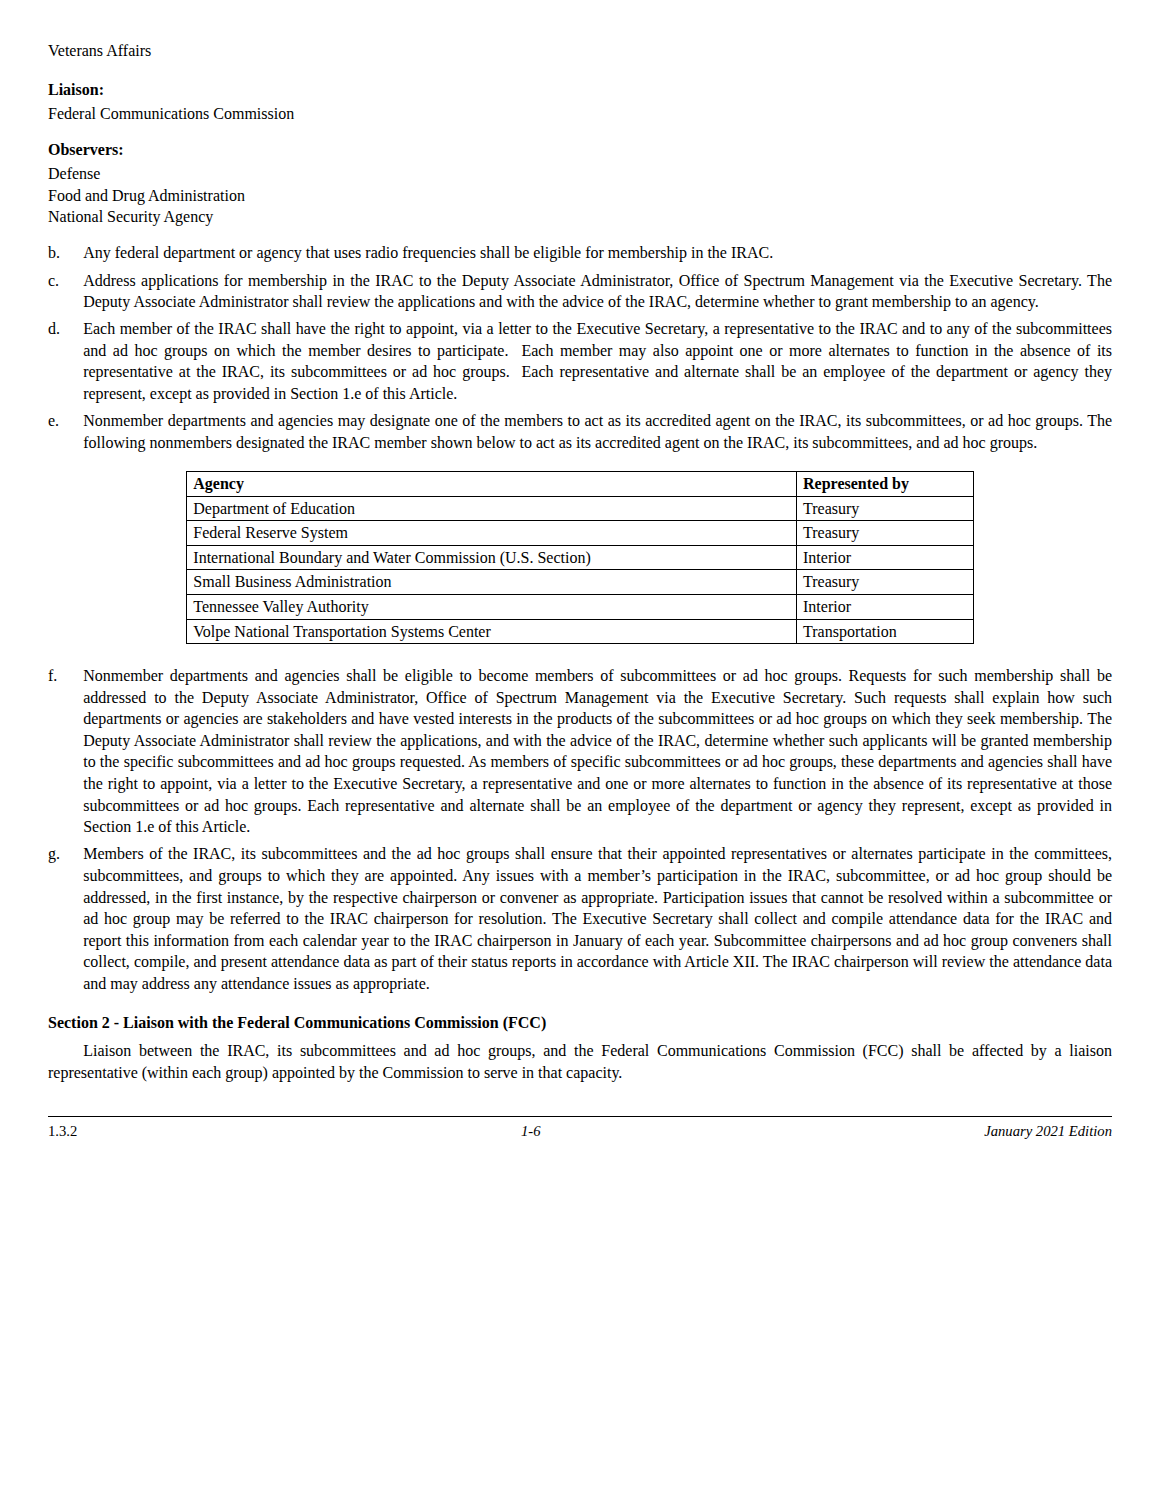Veterans Affairs
Liaison:
Federal Communications Commission
Observers:
Defense
Food and Drug Administration
National Security Agency
b.
Any federal department or agency that uses radio frequencies shall be eligible for membership in the IRAC.
c.
Address applications for membership in the IRAC to the Deputy Associate Administrator, Office of Spectrum Management via the Executive Secretary. The Deputy Associate Administrator shall review the applications and with the advice of the IRAC, determine whether to grant membership to an agency.
d.
Each member of the IRAC shall have the right to appoint, via a letter to the Executive Secretary, a representative to the IRAC and to any of the subcommittees and ad hoc groups on which the member desires to participate. Each member may also appoint one or more alternates to function in the absence of its representative at the IRAC, its subcommittees or ad hoc groups. Each representative and alternate shall be an employee of the department or agency they represent, except as provided in Section 1.e of this Article.
e.
Nonmember departments and agencies may designate one of the members to act as its accredited agent on the IRAC, its subcommittees, or ad hoc groups. The following nonmembers designated the IRAC member shown below to act as its accredited agent on the IRAC, its subcommittees, and ad hoc groups.
| Agency | Represented by |
| --- | --- |
| Department of Education | Treasury |
| Federal Reserve System | Treasury |
| International Boundary and Water Commission (U.S. Section) | Interior |
| Small Business Administration | Treasury |
| Tennessee Valley Authority | Interior |
| Volpe National Transportation Systems Center | Transportation |
f.
Nonmember departments and agencies shall be eligible to become members of subcommittees or ad hoc groups. Requests for such membership shall be addressed to the Deputy Associate Administrator, Office of Spectrum Management via the Executive Secretary. Such requests shall explain how such departments or agencies are stakeholders and have vested interests in the products of the subcommittees or ad hoc groups on which they seek membership. The Deputy Associate Administrator shall review the applications, and with the advice of the IRAC, determine whether such applicants will be granted membership to the specific subcommittees and ad hoc groups requested. As members of specific subcommittees or ad hoc groups, these departments and agencies shall have the right to appoint, via a letter to the Executive Secretary, a representative and one or more alternates to function in the absence of its representative at those subcommittees or ad hoc groups. Each representative and alternate shall be an employee of the department or agency they represent, except as provided in Section 1.e of this Article.
g.
Members of the IRAC, its subcommittees and the ad hoc groups shall ensure that their appointed representatives or alternates participate in the committees, subcommittees, and groups to which they are appointed. Any issues with a member’s participation in the IRAC, subcommittee, or ad hoc group should be addressed, in the first instance, by the respective chairperson or convener as appropriate. Participation issues that cannot be resolved within a subcommittee or ad hoc group may be referred to the IRAC chairperson for resolution. The Executive Secretary shall collect and compile attendance data for the IRAC and report this information from each calendar year to the IRAC chairperson in January of each year. Subcommittee chairpersons and ad hoc group conveners shall collect, compile, and present attendance data as part of their status reports in accordance with Article XII. The IRAC chairperson will review the attendance data and may address any attendance issues as appropriate.
Section 2 - Liaison with the Federal Communications Commission (FCC)
Liaison between the IRAC, its subcommittees and ad hoc groups, and the Federal Communications Commission (FCC) shall be affected by a liaison representative (within each group) appointed by the Commission to serve in that capacity.
1.3.2
1-6
January 2021 Edition